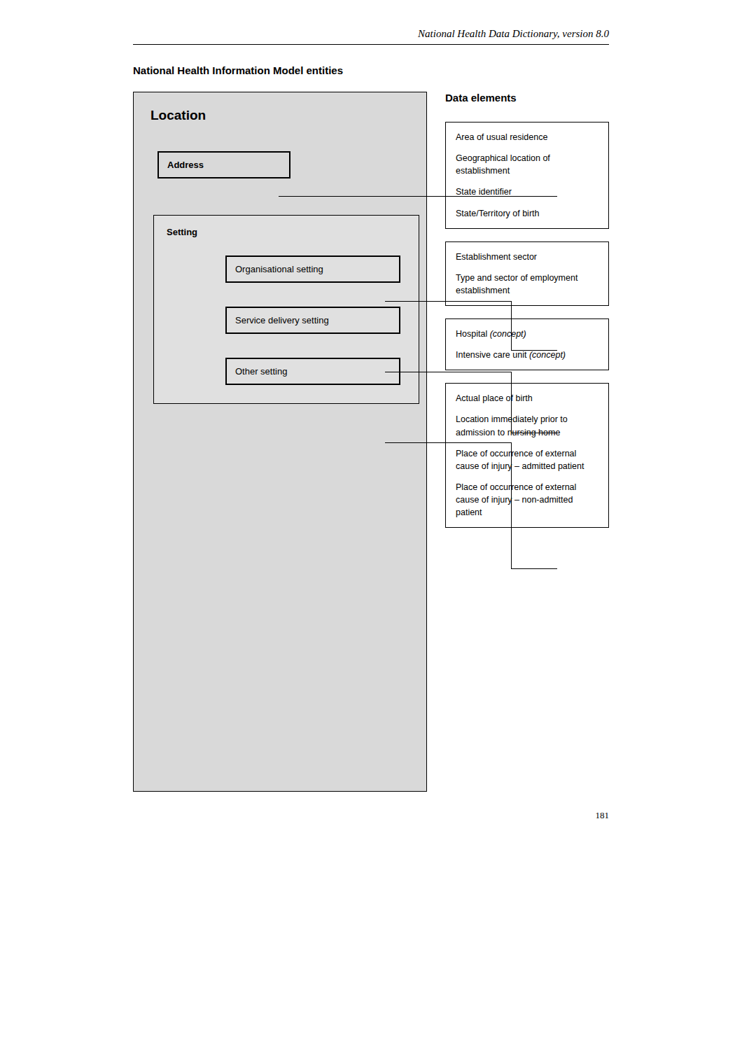National Health Data Dictionary, version 8.0
National Health Information Model entities
Location
Address
Setting
Organisational setting
Service delivery setting
Other setting
Data elements
Area of usual residence
Geographical location of establishment
State identifier
State/Territory of birth
Establishment sector
Type and sector of employment establishment
Hospital (concept)
Intensive care unit (concept)
Actual place of birth
Location immediately prior to admission to nursing home
Place of occurrence of external cause of injury – admitted patient
Place of occurrence of external cause of injury – non-admitted patient
181